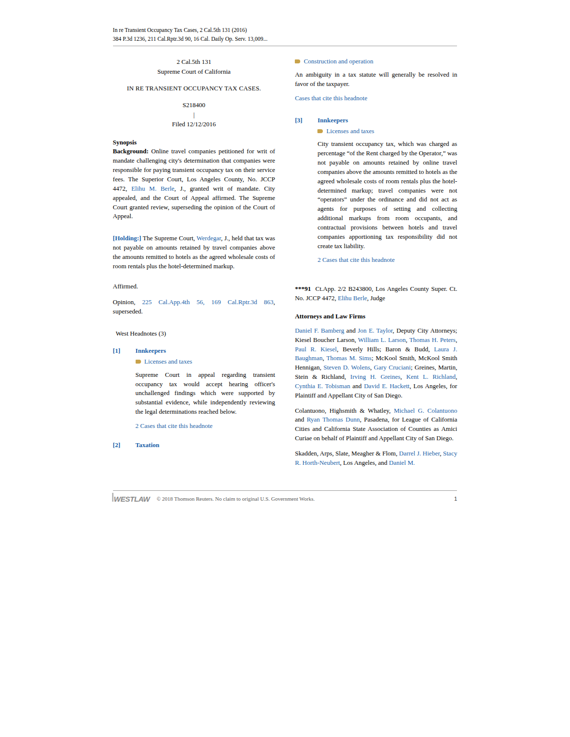In re Transient Occupancy Tax Cases, 2 Cal.5th 131 (2016)
384 P.3d 1236, 211 Cal.Rptr.3d 90, 16 Cal. Daily Op. Serv. 13,009...
2 Cal.5th 131 Supreme Court of California
IN RE TRANSIENT OCCUPANCY TAX CASES.
S218400 | Filed 12/12/2016
Synopsis
Background: Online travel companies petitioned for writ of mandate challenging city's determination that companies were responsible for paying transient occupancy tax on their service fees. The Superior Court, Los Angeles County, No. JCCP 4472, Elihu M. Berle, J., granted writ of mandate. City appealed, and the Court of Appeal affirmed. The Supreme Court granted review, superseding the opinion of the Court of Appeal.
[Holding:] The Supreme Court, Werdegar, J., held that tax was not payable on amounts retained by travel companies above the amounts remitted to hotels as the agreed wholesale costs of room rentals plus the hotel-determined markup.
Affirmed.
Opinion, 225 Cal.App.4th 56, 169 Cal.Rptr.3d 863, superseded.
West Headnotes (3)
[1]
Innkeepers
Licenses and taxes
Supreme Court in appeal regarding transient occupancy tax would accept hearing officer's unchallenged findings which were supported by substantial evidence, while independently reviewing the legal determinations reached below.
2 Cases that cite this headnote
[2]
Taxation
Construction and operation
An ambiguity in a tax statute will generally be resolved in favor of the taxpayer.
Cases that cite this headnote
[3]
Innkeepers
Licenses and taxes
City transient occupancy tax, which was charged as percentage “of the Rent charged by the Operator,” was not payable on amounts retained by online travel companies above the amounts remitted to hotels as the agreed wholesale costs of room rentals plus the hotel-determined markup; travel companies were not “operators” under the ordinance and did not act as agents for purposes of setting and collecting additional markups from room occupants, and contractual provisions between hotels and travel companies apportioning tax responsibility did not create tax liability.
2 Cases that cite this headnote
***91 Ct.App. 2/2 B243800, Los Angeles County Super. Ct. No. JCCP 4472, Elihu Berle, Judge
Attorneys and Law Firms
Daniel F. Bamberg and Jon E. Taylor, Deputy City Attorneys; Kiesel Boucher Larson, William L. Larson, Thomas H. Peters, Paul R. Kiesel, Beverly Hills; Baron & Budd, Laura J. Baughman, Thomas M. Sims; McKool Smith, McKool Smith Hennigan, Steven D. Wolens, Gary Cruciani; Greines, Martin, Stein & Richland, Irving H. Greines, Kent L. Richland, Cynthia E. Tobisman and David E. Hackett, Los Angeles, for Plaintiff and Appellant City of San Diego.
Colantuono, Highsmith & Whatley, Michael G. Colantuono and Ryan Thomas Dunn, Pasadena, for League of California Cities and California State Association of Counties as Amici Curiae on behalf of Plaintiff and Appellant City of San Diego.
Skadden, Arps, Slate, Meagher & Flom, Darrel J. Hieber, Stacy R. Horth-Neubert, Los Angeles, and Daniel M.
WESTLAW © 2018 Thomson Reuters. No claim to original U.S. Government Works. 1